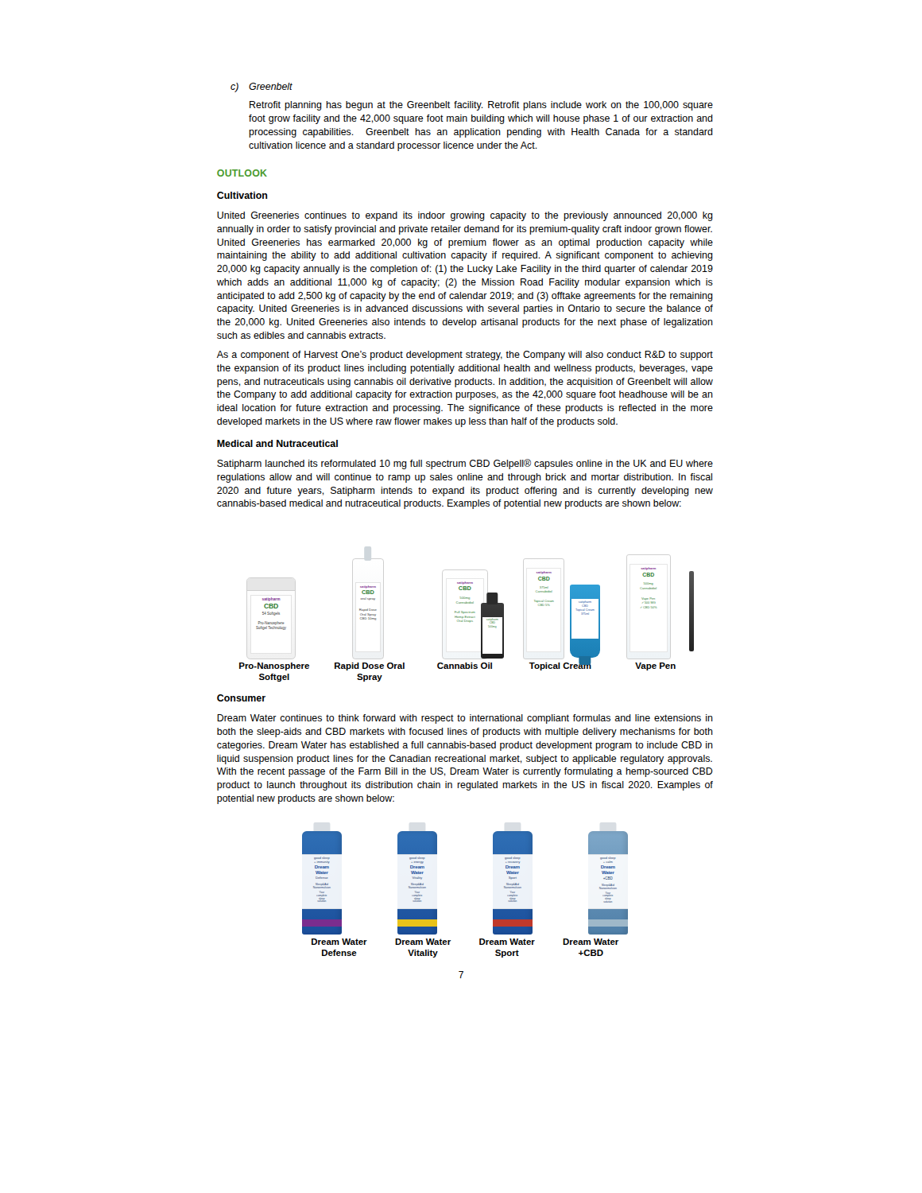c) Greenbelt
Retrofit planning has begun at the Greenbelt facility. Retrofit plans include work on the 100,000 square foot grow facility and the 42,000 square foot main building which will house phase 1 of our extraction and processing capabilities. Greenbelt has an application pending with Health Canada for a standard cultivation licence and a standard processor licence under the Act.
OUTLOOK
Cultivation
United Greeneries continues to expand its indoor growing capacity to the previously announced 20,000 kg annually in order to satisfy provincial and private retailer demand for its premium-quality craft indoor grown flower. United Greeneries has earmarked 20,000 kg of premium flower as an optimal production capacity while maintaining the ability to add additional cultivation capacity if required. A significant component to achieving 20,000 kg capacity annually is the completion of: (1) the Lucky Lake Facility in the third quarter of calendar 2019 which adds an additional 11,000 kg of capacity; (2) the Mission Road Facility modular expansion which is anticipated to add 2,500 kg of capacity by the end of calendar 2019; and (3) offtake agreements for the remaining capacity. United Greeneries is in advanced discussions with several parties in Ontario to secure the balance of the 20,000 kg. United Greeneries also intends to develop artisanal products for the next phase of legalization such as edibles and cannabis extracts.
As a component of Harvest One’s product development strategy, the Company will also conduct R&D to support the expansion of its product lines including potentially additional health and wellness products, beverages, vape pens, and nutraceuticals using cannabis oil derivative products. In addition, the acquisition of Greenbelt will allow the Company to add additional capacity for extraction purposes, as the 42,000 square foot headhouse will be an ideal location for future extraction and processing. The significance of these products is reflected in the more developed markets in the US where raw flower makes up less than half of the products sold.
Medical and Nutraceutical
Satipharm launched its reformulated 10 mg full spectrum CBD Gelpell® capsules online in the UK and EU where regulations allow and will continue to ramp up sales online and through brick and mortar distribution. In fiscal 2020 and future years, Satipharm intends to expand its product offering and is currently developing new cannabis-based medical and nutraceutical products. Examples of potential new products are shown below:
satipharm
CBD
54 Softgels
Pro-Nanosphere
Softgel Technology
satipharm
CBD
oral spray
Rapid Dose
Oral Spray
CBD 10mg
satipharm
CBD
500mg
Cannabidiol
Full Spectrum
Hemp Extract
Oral Drops
satipharm
CBD
500mg
satipharm
CBD
375ml
Cannabidiol
Topical Cream
CBD 5%
satipharm
CBD
Topical Cream
375ml
satipharm
CBD
500mg
Cannabidiol
Vape Pen
✓ 500 MG
✓ CBD 50%
Pro-Nanosphere
Softgel
Rapid Dose Oral
Spray
Cannabis Oil
Topical Cream
Vape Pen
Consumer
Dream Water continues to think forward with respect to international compliant formulas and line extensions in both the sleep-aids and CBD markets with focused lines of products with multiple delivery mechanisms for both categories. Dream Water has established a full cannabis-based product development program to include CBD in liquid suspension product lines for the Canadian recreational market, subject to applicable regulatory approvals. With the recent passage of the Farm Bill in the US, Dream Water is currently formulating a hemp-sourced CBD product to launch throughout its distribution chain in regulated markets in the US in fiscal 2020. Examples of potential new products are shown below:
good sleep
+ immunity
Dream
Water
Defense
Sleep&Aid
Nanoemulsion
Your
complete
sleep
solution
good sleep
+ energy
Dream
Water
Vitality
Sleep&Aid
Nanoemulsion
Your
complete
sleep
solution
good sleep
+ recovery
Dream
Water
Sport
Sleep&Aid
Nanoemulsion
Your
complete
sleep
solution
good sleep
+ calm
Dream
Water
+CBD
Sleep&Aid
Nanoemulsion
Your
complete
sleep
solution
Dream Water
Defense
Dream Water
Vitality
Dream Water
Sport
Dream Water
+CBD
7